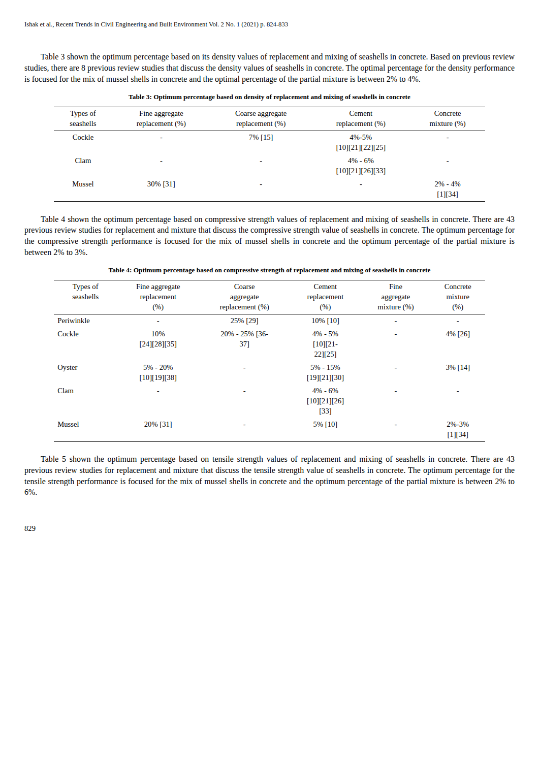Ishak et al., Recent Trends in Civil Engineering and Built Environment Vol. 2 No. 1 (2021) p. 824-833
Table 3 shown the optimum percentage based on its density values of replacement and mixing of seashells in concrete. Based on previous review studies, there are 8 previous review studies that discuss the density values of seashells in concrete. The optimal percentage for the density performance is focused for the mix of mussel shells in concrete and the optimal percentage of the partial mixture is between 2% to 4%.
Table 3: Optimum percentage based on density of replacement and mixing of seashells in concrete
| Types of seashells | Fine aggregate replacement (%) | Coarse aggregate replacement (%) | Cement replacement (%) | Concrete mixture (%) |
| --- | --- | --- | --- | --- |
| Cockle | - | 7% [15] | 4%-5% [10][21][22][25] | - |
| Clam | - | - | 4% - 6% [10][21][26][33] | - |
| Mussel | 30% [31] | - | - | 2% - 4% [1][34] |
Table 4 shown the optimum percentage based on compressive strength values of replacement and mixing of seashells in concrete. There are 43 previous review studies for replacement and mixture that discuss the compressive strength value of seashells in concrete. The optimum percentage for the compressive strength performance is focused for the mix of mussel shells in concrete and the optimum percentage of the partial mixture is between 2% to 3%.
Table 4: Optimum percentage based on compressive strength of replacement and mixing of seashells in concrete
| Types of seashells | Fine aggregate replacement (%) | Coarse aggregate replacement (%) | Cement replacement (%) | Fine aggregate mixture (%) | Concrete mixture (%) |
| --- | --- | --- | --- | --- | --- |
| Periwinkle | - | 25% [29] | 10% [10] | - | - |
| Cockle | 10% [24][28][35] | 20% - 25% [36- 37] | 4% - 5% [10][21- 22][25] | - | 4% [26] |
| Oyster | 5% - 20% [10][19][38] | - | 5% - 15% [19][21][30] | - | 3% [14] |
| Clam | - | - | 4% - 6% [10][21][26] [33] | - | - |
| Mussel | 20% [31] | - | 5% [10] | - | 2%-3% [1][34] |
Table 5 shown the optimum percentage based on tensile strength values of replacement and mixing of seashells in concrete. There are 43 previous review studies for replacement and mixture that discuss the tensile strength value of seashells in concrete. The optimum percentage for the tensile strength performance is focused for the mix of mussel shells in concrete and the optimum percentage of the partial mixture is between 2% to 6%.
829